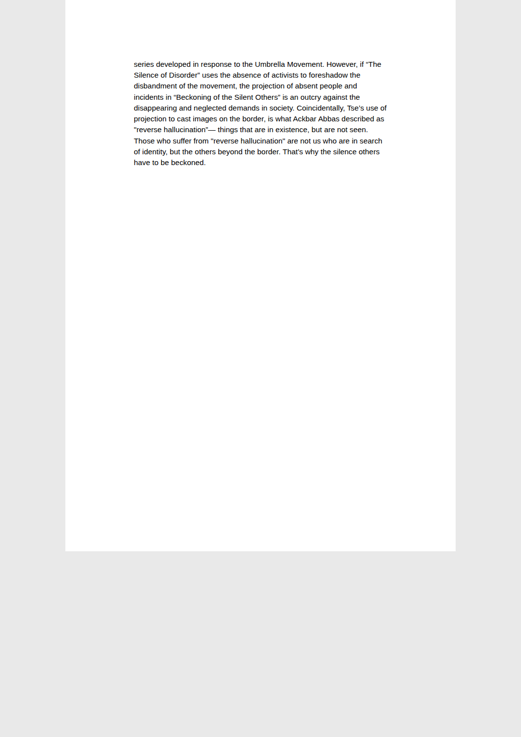series developed in response to the Umbrella Movement. However, if “The Silence of Disorder” uses the absence of activists to foreshadow the disbandment of the movement, the projection of absent people and incidents in “Beckoning of the Silent Others” is an outcry against the disappearing and neglected demands in society. Coincidentally, Tse’s use of projection to cast images on the border, is what Ackbar Abbas described as "reverse hallucination”— things that are in existence, but are not seen. Those who suffer from "reverse hallucination" are not us who are in search of identity, but the others beyond the border. That’s why the silence others have to be beckoned.